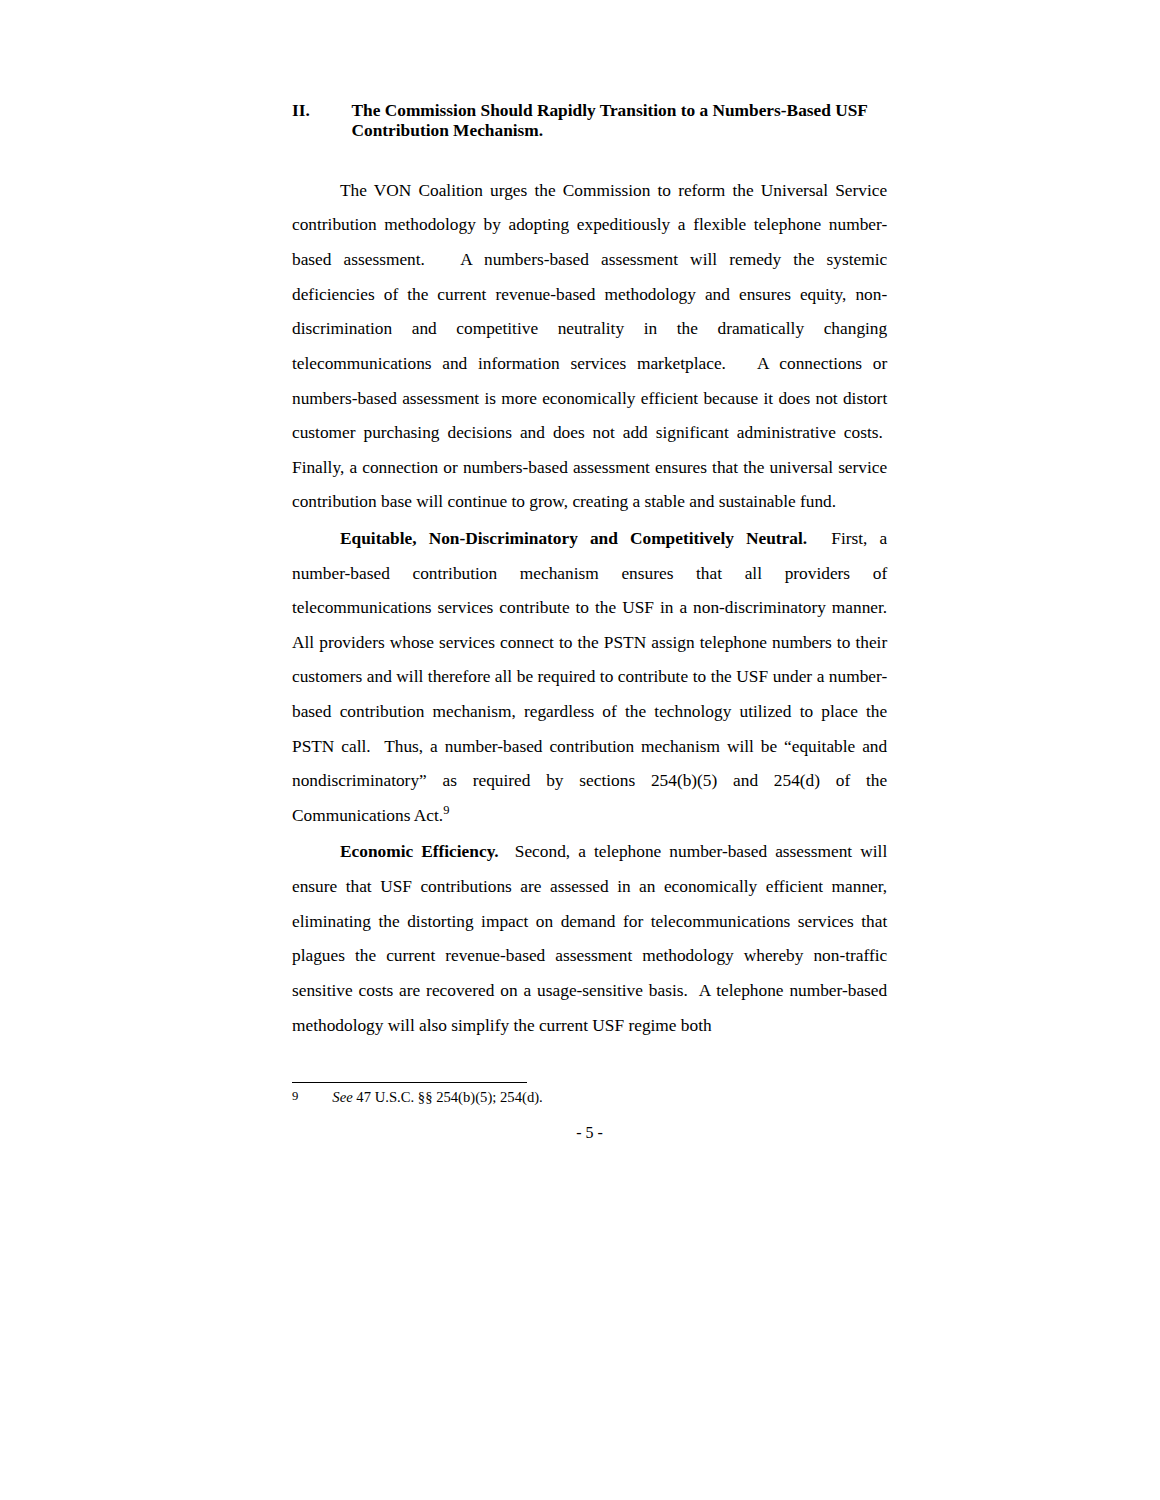II. The Commission Should Rapidly Transition to a Numbers-Based USF Contribution Mechanism.
The VON Coalition urges the Commission to reform the Universal Service contribution methodology by adopting expeditiously a flexible telephone number-based assessment. A numbers-based assessment will remedy the systemic deficiencies of the current revenue-based methodology and ensures equity, non-discrimination and competitive neutrality in the dramatically changing telecommunications and information services marketplace. A connections or numbers-based assessment is more economically efficient because it does not distort customer purchasing decisions and does not add significant administrative costs. Finally, a connection or numbers-based assessment ensures that the universal service contribution base will continue to grow, creating a stable and sustainable fund.
Equitable, Non-Discriminatory and Competitively Neutral. First, a number-based contribution mechanism ensures that all providers of telecommunications services contribute to the USF in a non-discriminatory manner. All providers whose services connect to the PSTN assign telephone numbers to their customers and will therefore all be required to contribute to the USF under a number-based contribution mechanism, regardless of the technology utilized to place the PSTN call. Thus, a number-based contribution mechanism will be “equitable and nondiscriminatory” as required by sections 254(b)(5) and 254(d) of the Communications Act.9
Economic Efficiency. Second, a telephone number-based assessment will ensure that USF contributions are assessed in an economically efficient manner, eliminating the distorting impact on demand for telecommunications services that plagues the current revenue-based assessment methodology whereby non-traffic sensitive costs are recovered on a usage-sensitive basis. A telephone number-based methodology will also simplify the current USF regime both
9 See 47 U.S.C. §§ 254(b)(5); 254(d).
- 5 -